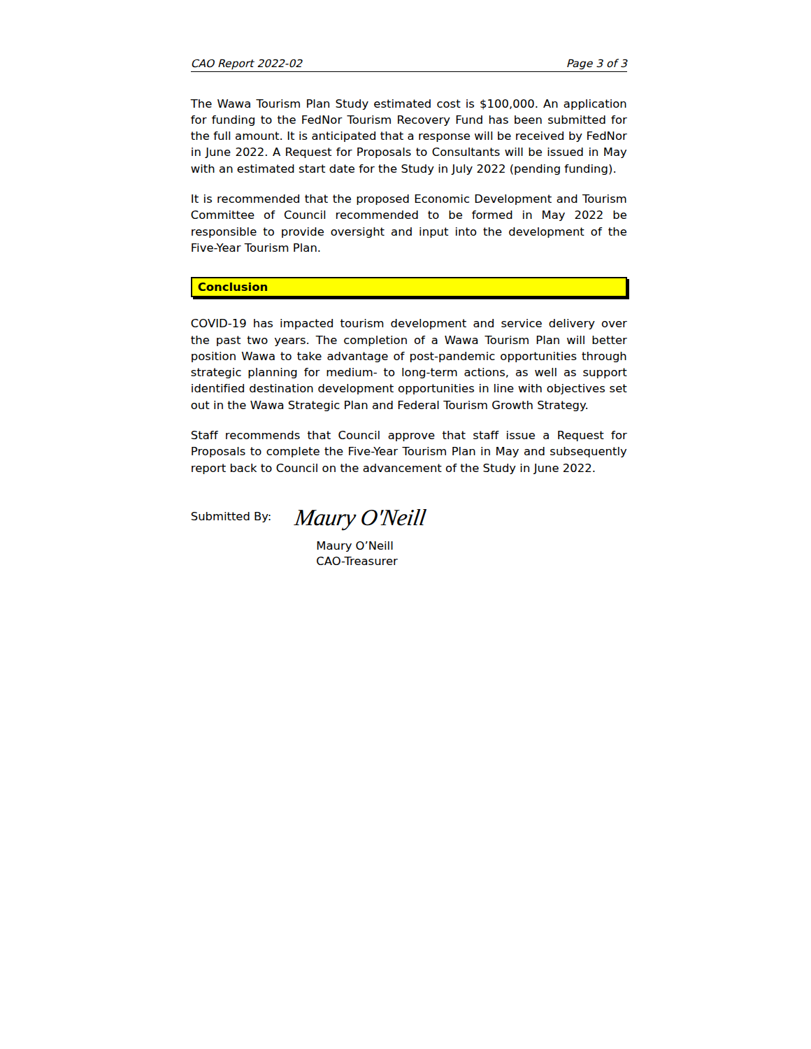CAO Report 2022-02
Page 3 of 3
The Wawa Tourism Plan Study estimated cost is $100,000. An application for funding to the FedNor Tourism Recovery Fund has been submitted for the full amount. It is anticipated that a response will be received by FedNor in June 2022. A Request for Proposals to Consultants will be issued in May with an estimated start date for the Study in July 2022 (pending funding).
It is recommended that the proposed Economic Development and Tourism Committee of Council recommended to be formed in May 2022 be responsible to provide oversight and input into the development of the Five-Year Tourism Plan.
Conclusion
COVID-19 has impacted tourism development and service delivery over the past two years. The completion of a Wawa Tourism Plan will better position Wawa to take advantage of post-pandemic opportunities through strategic planning for medium- to long-term actions, as well as support identified destination development opportunities in line with objectives set out in the Wawa Strategic Plan and Federal Tourism Growth Strategy.
Staff recommends that Council approve that staff issue a Request for Proposals to complete the Five-Year Tourism Plan in May and subsequently report back to Council on the advancement of the Study in June 2022.
Submitted By:
Maury O'Neill
Maury O’Neill
CAO-Treasurer